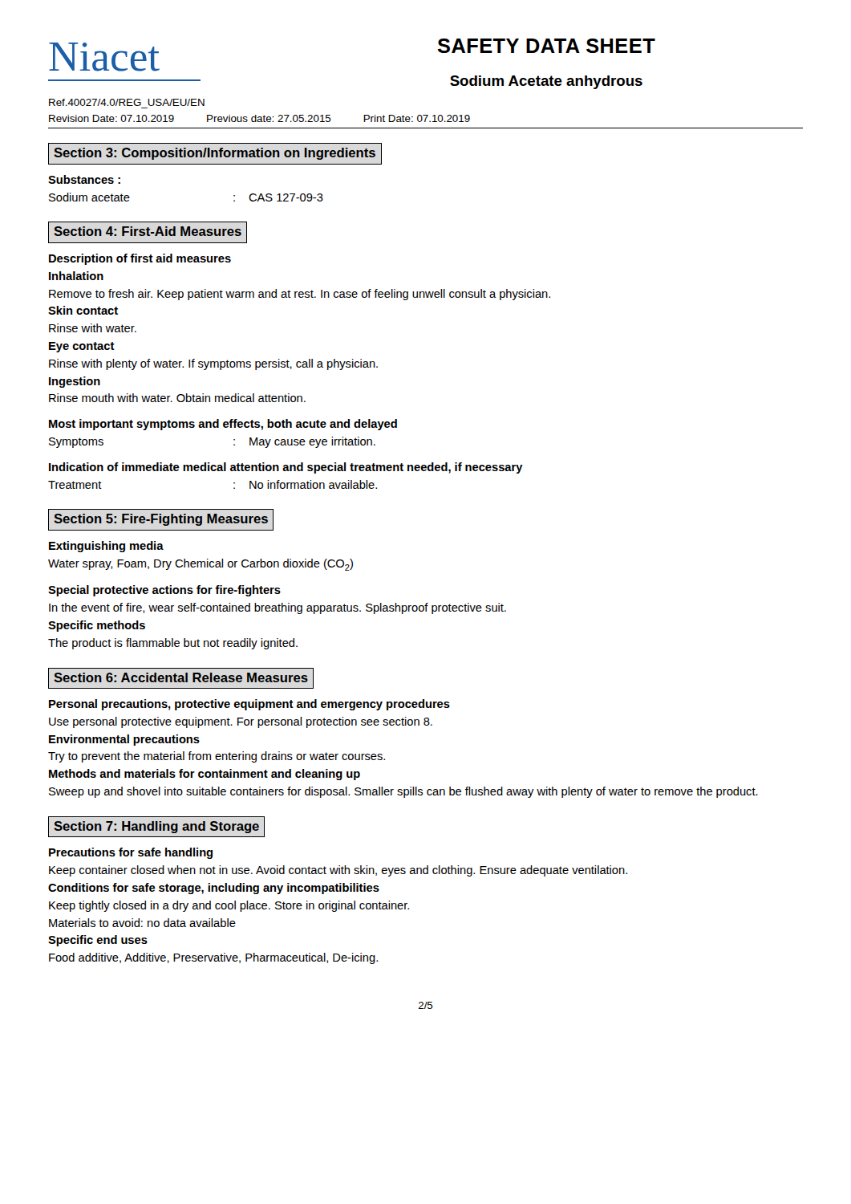Niacet
SAFETY DATA SHEET
Sodium Acetate anhydrous
Ref.40027/4.0/REG_USA/EU/EN
Revision Date: 07.10.2019 Previous date: 27.05.2015 Print Date: 07.10.2019
Section 3: Composition/Information on Ingredients
Substances :
| Sodium acetate | : | CAS 127-09-3 |
Section 4: First-Aid Measures
Description of first aid measures
Inhalation
Remove to fresh air. Keep patient warm and at rest. In case of feeling unwell consult a physician.
Skin contact
Rinse with water.
Eye contact
Rinse with plenty of water. If symptoms persist, call a physician.
Ingestion
Rinse mouth with water. Obtain medical attention.
Most important symptoms and effects, both acute and delayed
| Symptoms | : | May cause eye irritation. |
Indication of immediate medical attention and special treatment needed, if necessary
| Treatment | : | No information available. |
Section 5: Fire-Fighting Measures
Extinguishing media
Water spray, Foam, Dry Chemical or Carbon dioxide (CO2)
Special protective actions for fire-fighters
In the event of fire, wear self-contained breathing apparatus. Splashproof protective suit.
Specific methods
The product is flammable but not readily ignited.
Section 6: Accidental Release Measures
Personal precautions, protective equipment and emergency procedures
Use personal protective equipment. For personal protection see section 8.
Environmental precautions
Try to prevent the material from entering drains or water courses.
Methods and materials for containment and cleaning up
Sweep up and shovel into suitable containers for disposal. Smaller spills can be flushed away with plenty of water to remove the product.
Section 7: Handling and Storage
Precautions for safe handling
Keep container closed when not in use. Avoid contact with skin, eyes and clothing. Ensure adequate ventilation.
Conditions for safe storage, including any incompatibilities
Keep tightly closed in a dry and cool place. Store in original container.
Materials to avoid: no data available
Specific end uses
Food additive, Additive, Preservative, Pharmaceutical, De-icing.
2/5